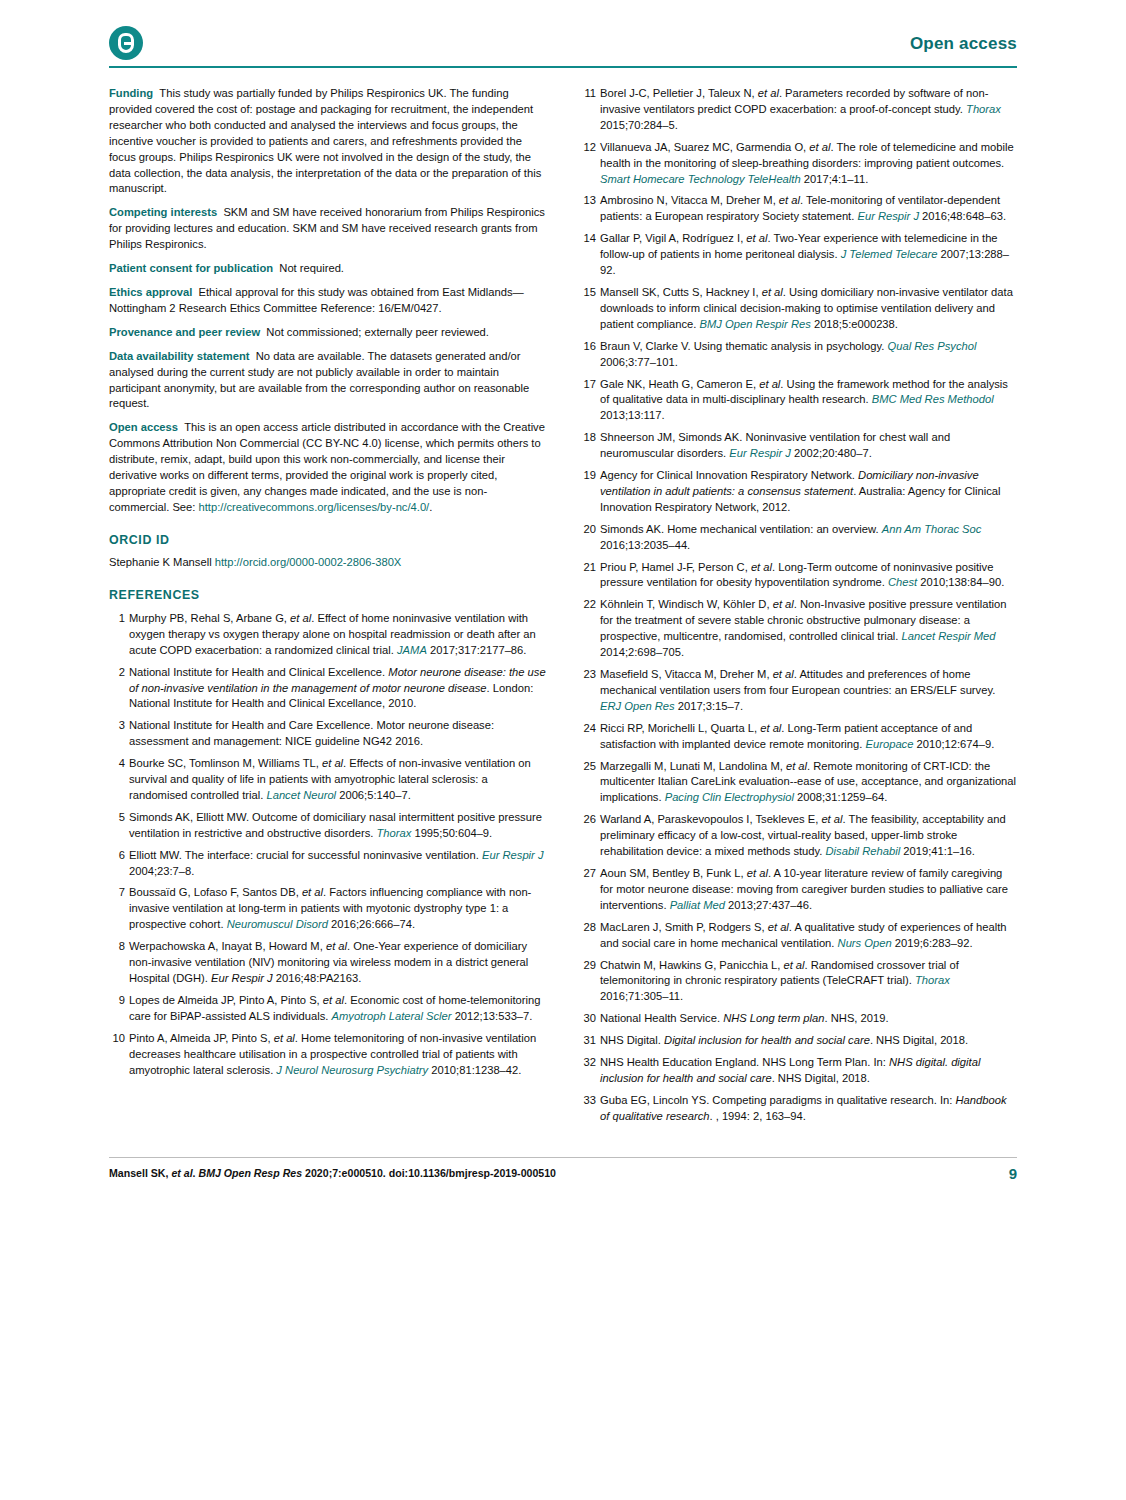Open access
Funding This study was partially funded by Philips Respironics UK. The funding provided covered the cost of: postage and packaging for recruitment, the independent researcher who both conducted and analysed the interviews and focus groups, the incentive voucher is provided to patients and carers, and refreshments provided the focus groups. Philips Respironics UK were not involved in the design of the study, the data collection, the data analysis, the interpretation of the data or the preparation of this manuscript.
Competing interests SKM and SM have received honorarium from Philips Respironics for providing lectures and education. SKM and SM have received research grants from Philips Respironics.
Patient consent for publication Not required.
Ethics approval Ethical approval for this study was obtained from East Midlands—Nottingham 2 Research Ethics Committee Reference: 16/EM/0427.
Provenance and peer review Not commissioned; externally peer reviewed.
Data availability statement No data are available. The datasets generated and/or analysed during the current study are not publicly available in order to maintain participant anonymity, but are available from the corresponding author on reasonable request.
Open access This is an open access article distributed in accordance with the Creative Commons Attribution Non Commercial (CC BY-NC 4.0) license, which permits others to distribute, remix, adapt, build upon this work non-commercially, and license their derivative works on different terms, provided the original work is properly cited, appropriate credit is given, any changes made indicated, and the use is non-commercial. See: http://creativecommons.org/licenses/by-nc/4.0/.
ORCID iD
Stephanie K Mansell http://orcid.org/0000-0002-2806-380X
References
Murphy PB, Rehal S, Arbane G, et al. Effect of home noninvasive ventilation with oxygen therapy vs oxygen therapy alone on hospital readmission or death after an acute COPD exacerbation: a randomized clinical trial. JAMA 2017;317:2177–86.
National Institute for Health and Clinical Excellence. Motor neurone disease: the use of non-invasive ventilation in the management of motor neurone disease. London: National Institute for Health and Clinical Excellance, 2010.
National Institute for Health and Care Excellence. Motor neurone disease: assessment and management: NICE guideline NG42 2016.
Bourke SC, Tomlinson M, Williams TL, et al. Effects of non-invasive ventilation on survival and quality of life in patients with amyotrophic lateral sclerosis: a randomised controlled trial. Lancet Neurol 2006;5:140–7.
Simonds AK, Elliott MW. Outcome of domiciliary nasal intermittent positive pressure ventilation in restrictive and obstructive disorders. Thorax 1995;50:604–9.
Elliott MW. The interface: crucial for successful noninvasive ventilation. Eur Respir J 2004;23:7–8.
Boussaïd G, Lofaso F, Santos DB, et al. Factors influencing compliance with non-invasive ventilation at long-term in patients with myotonic dystrophy type 1: a prospective cohort. Neuromuscul Disord 2016;26:666–74.
Werpachowska A, Inayat B, Howard M, et al. One-Year experience of domiciliary non-invasive ventilation (NIV) monitoring via wireless modem in a district general Hospital (DGH). Eur Respir J 2016;48:PA2163.
Lopes de Almeida JP, Pinto A, Pinto S, et al. Economic cost of home-telemonitoring care for BiPAP-assisted ALS individuals. Amyotroph Lateral Scler 2012;13:533–7.
Pinto A, Almeida JP, Pinto S, et al. Home telemonitoring of non-invasive ventilation decreases healthcare utilisation in a prospective controlled trial of patients with amyotrophic lateral sclerosis. J Neurol Neurosurg Psychiatry 2010;81:1238–42.
Borel J-C, Pelletier J, Taleux N, et al. Parameters recorded by software of non-invasive ventilators predict COPD exacerbation: a proof-of-concept study. Thorax 2015;70:284–5.
Villanueva JA, Suarez MC, Garmendia O, et al. The role of telemedicine and mobile health in the monitoring of sleep-breathing disorders: improving patient outcomes. Smart Homecare Technology TeleHealth 2017;4:1–11.
Ambrosino N, Vitacca M, Dreher M, et al. Tele-monitoring of ventilator-dependent patients: a European respiratory Society statement. Eur Respir J 2016;48:648–63.
Gallar P, Vigil A, Rodríguez I, et al. Two-Year experience with telemedicine in the follow-up of patients in home peritoneal dialysis. J Telemed Telecare 2007;13:288–92.
Mansell SK, Cutts S, Hackney I, et al. Using domiciliary non-invasive ventilator data downloads to inform clinical decision-making to optimise ventilation delivery and patient compliance. BMJ Open Respir Res 2018;5:e000238.
Braun V, Clarke V. Using thematic analysis in psychology. Qual Res Psychol 2006;3:77–101.
Gale NK, Heath G, Cameron E, et al. Using the framework method for the analysis of qualitative data in multi-disciplinary health research. BMC Med Res Methodol 2013;13:117.
Shneerson JM, Simonds AK. Noninvasive ventilation for chest wall and neuromuscular disorders. Eur Respir J 2002;20:480–7.
Agency for Clinical Innovation Respiratory Network. Domiciliary non-invasive ventilation in adult patients: a consensus statement. Australia: Agency for Clinical Innovation Respiratory Network, 2012.
Simonds AK. Home mechanical ventilation: an overview. Ann Am Thorac Soc 2016;13:2035–44.
Priou P, Hamel J-F, Person C, et al. Long-Term outcome of noninvasive positive pressure ventilation for obesity hypoventilation syndrome. Chest 2010;138:84–90.
Köhnlein T, Windisch W, Köhler D, et al. Non-Invasive positive pressure ventilation for the treatment of severe stable chronic obstructive pulmonary disease: a prospective, multicentre, randomised, controlled clinical trial. Lancet Respir Med 2014;2:698–705.
Masefield S, Vitacca M, Dreher M, et al. Attitudes and preferences of home mechanical ventilation users from four European countries: an ERS/ELF survey. ERJ Open Res 2017;3:15–7.
Ricci RP, Morichelli L, Quarta L, et al. Long-Term patient acceptance of and satisfaction with implanted device remote monitoring. Europace 2010;12:674–9.
Marzegalli M, Lunati M, Landolina M, et al. Remote monitoring of CRT-ICD: the multicenter Italian CareLink evaluation--ease of use, acceptance, and organizational implications. Pacing Clin Electrophysiol 2008;31:1259–64.
Warland A, Paraskevopoulos I, Tsekleves E, et al. The feasibility, acceptability and preliminary efficacy of a low-cost, virtual-reality based, upper-limb stroke rehabilitation device: a mixed methods study. Disabil Rehabil 2019;41:1–16.
Aoun SM, Bentley B, Funk L, et al. A 10-year literature review of family caregiving for motor neurone disease: moving from caregiver burden studies to palliative care interventions. Palliat Med 2013;27:437–46.
MacLaren J, Smith P, Rodgers S, et al. A qualitative study of experiences of health and social care in home mechanical ventilation. Nurs Open 2019;6:283–92.
Chatwin M, Hawkins G, Panicchia L, et al. Randomised crossover trial of telemonitoring in chronic respiratory patients (TeleCRAFT trial). Thorax 2016;71:305–11.
National Health Service. NHS Long term plan. NHS, 2019.
NHS Digital. Digital inclusion for health and social care. NHS Digital, 2018.
NHS Health Education England. NHS Long Term Plan. In: NHS digital. digital inclusion for health and social care. NHS Digital, 2018.
Guba EG, Lincoln YS. Competing paradigms in qualitative research. In: Handbook of qualitative research. , 1994: 2, 163–94.
Mansell SK, et al. BMJ Open Resp Res 2020;7:e000510. doi:10.1136/bmjresp-2019-000510
9